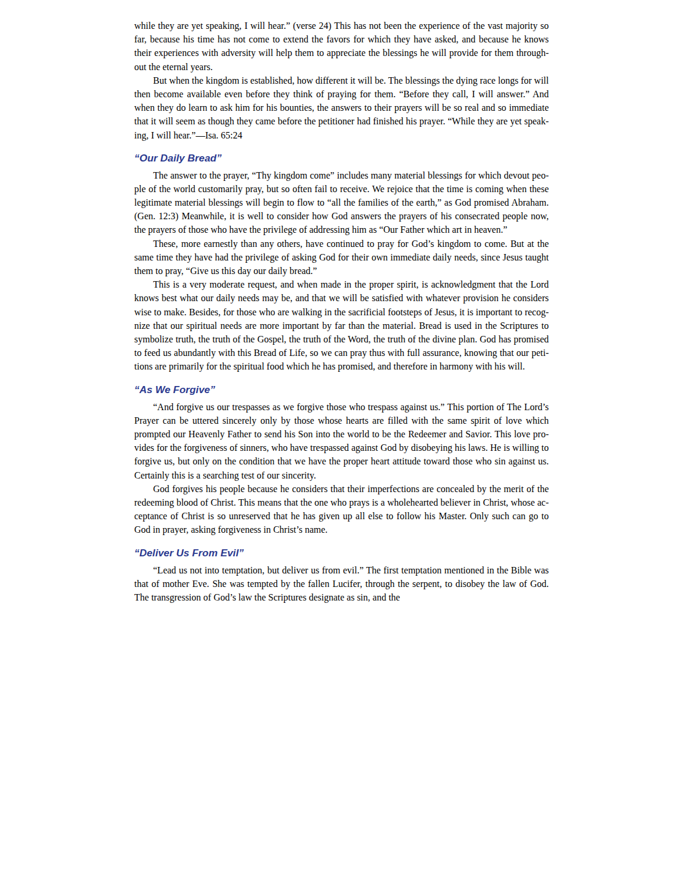while they are yet speaking, I will hear.” (verse 24) This has not been the experience of the vast majority so far, because his time has not come to extend the favors for which they have asked, and because he knows their experiences with adversity will help them to appreciate the blessings he will provide for them throughout the eternal years.
But when the kingdom is established, how different it will be. The blessings the dying race longs for will then become available even before they think of praying for them. “Before they call, I will answer.” And when they do learn to ask him for his bounties, the answers to their prayers will be so real and so immediate that it will seem as though they came before the petitioner had finished his prayer. “While they are yet speaking, I will hear.”—Isa. 65:24
“Our Daily Bread”
The answer to the prayer, “Thy kingdom come” includes many material blessings for which devout people of the world customarily pray, but so often fail to receive. We rejoice that the time is coming when these legitimate material blessings will begin to flow to “all the families of the earth,” as God promised Abraham. (Gen. 12:3) Meanwhile, it is well to consider how God answers the prayers of his consecrated people now, the prayers of those who have the privilege of addressing him as “Our Father which art in heaven.”
These, more earnestly than any others, have continued to pray for God’s kingdom to come. But at the same time they have had the privilege of asking God for their own immediate daily needs, since Jesus taught them to pray, “Give us this day our daily bread.”
This is a very moderate request, and when made in the proper spirit, is acknowledgment that the Lord knows best what our daily needs may be, and that we will be satisfied with whatever provision he considers wise to make. Besides, for those who are walking in the sacrificial footsteps of Jesus, it is important to recognize that our spiritual needs are more important by far than the material. Bread is used in the Scriptures to symbolize truth, the truth of the Gospel, the truth of the Word, the truth of the divine plan. God has promised to feed us abundantly with this Bread of Life, so we can pray thus with full assurance, knowing that our petitions are primarily for the spiritual food which he has promised, and therefore in harmony with his will.
“As We Forgive”
“And forgive us our trespasses as we forgive those who trespass against us.” This portion of The Lord’s Prayer can be uttered sincerely only by those whose hearts are filled with the same spirit of love which prompted our Heavenly Father to send his Son into the world to be the Redeemer and Savior. This love provides for the forgiveness of sinners, who have trespassed against God by disobeying his laws. He is willing to forgive us, but only on the condition that we have the proper heart attitude toward those who sin against us. Certainly this is a searching test of our sincerity.
God forgives his people because he considers that their imperfections are concealed by the merit of the redeeming blood of Christ. This means that the one who prays is a wholehearted believer in Christ, whose acceptance of Christ is so unreserved that he has given up all else to follow his Master. Only such can go to God in prayer, asking forgiveness in Christ’s name.
“Deliver Us From Evil”
“Lead us not into temptation, but deliver us from evil.” The first temptation mentioned in the Bible was that of mother Eve. She was tempted by the fallen Lucifer, through the serpent, to disobey the law of God. The transgression of God’s law the Scriptures designate as sin, and the